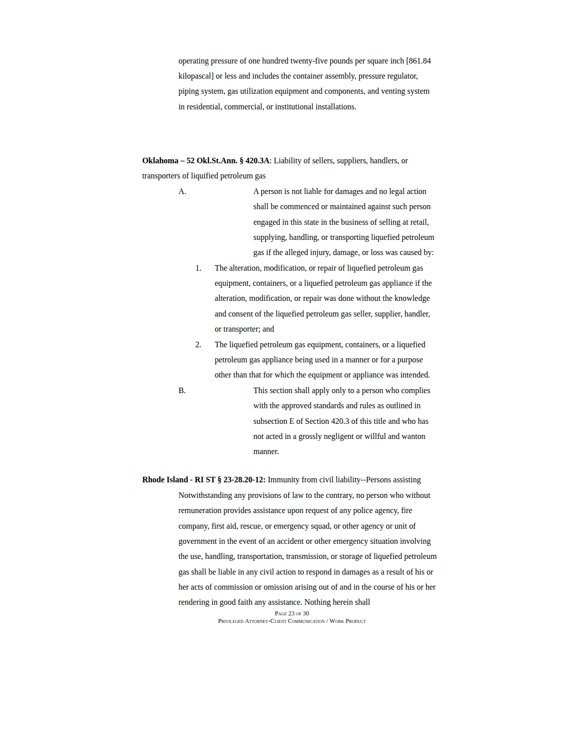operating pressure of one hundred twenty-five pounds per square inch [861.84 kilopascal] or less and includes the container assembly, pressure regulator, piping system, gas utilization equipment and components, and venting system in residential, commercial, or institutional installations.
Oklahoma – 52 Okl.St.Ann. § 420.3A: Liability of sellers, suppliers, handlers, or transporters of liquified petroleum gas
A. A person is not liable for damages and no legal action shall be commenced or maintained against such person engaged in this state in the business of selling at retail, supplying, handling, or transporting liquefied petroleum gas if the alleged injury, damage, or loss was caused by:
1. The alteration, modification, or repair of liquefied petroleum gas equipment, containers, or a liquefied petroleum gas appliance if the alteration, modification, or repair was done without the knowledge and consent of the liquefied petroleum gas seller, supplier, handler, or transporter; and
2. The liquefied petroleum gas equipment, containers, or a liquefied petroleum gas appliance being used in a manner or for a purpose other than that for which the equipment or appliance was intended.
B. This section shall apply only to a person who complies with the approved standards and rules as outlined in subsection E of Section 420.3 of this title and who has not acted in a grossly negligent or willful and wanton manner.
Rhode Island - RI ST § 23-28.20-12: Immunity from civil liability--Persons assisting
Notwithstanding any provisions of law to the contrary, no person who without remuneration provides assistance upon request of any police agency, fire company, first aid, rescue, or emergency squad, or other agency or unit of government in the event of an accident or other emergency situation involving the use, handling, transportation, transmission, or storage of liquefied petroleum gas shall be liable in any civil action to respond in damages as a result of his or her acts of commission or omission arising out of and in the course of his or her rendering in good faith any assistance. Nothing herein shall
Page 23 of 30
Privileged Attorney-Client Communication / Work Product